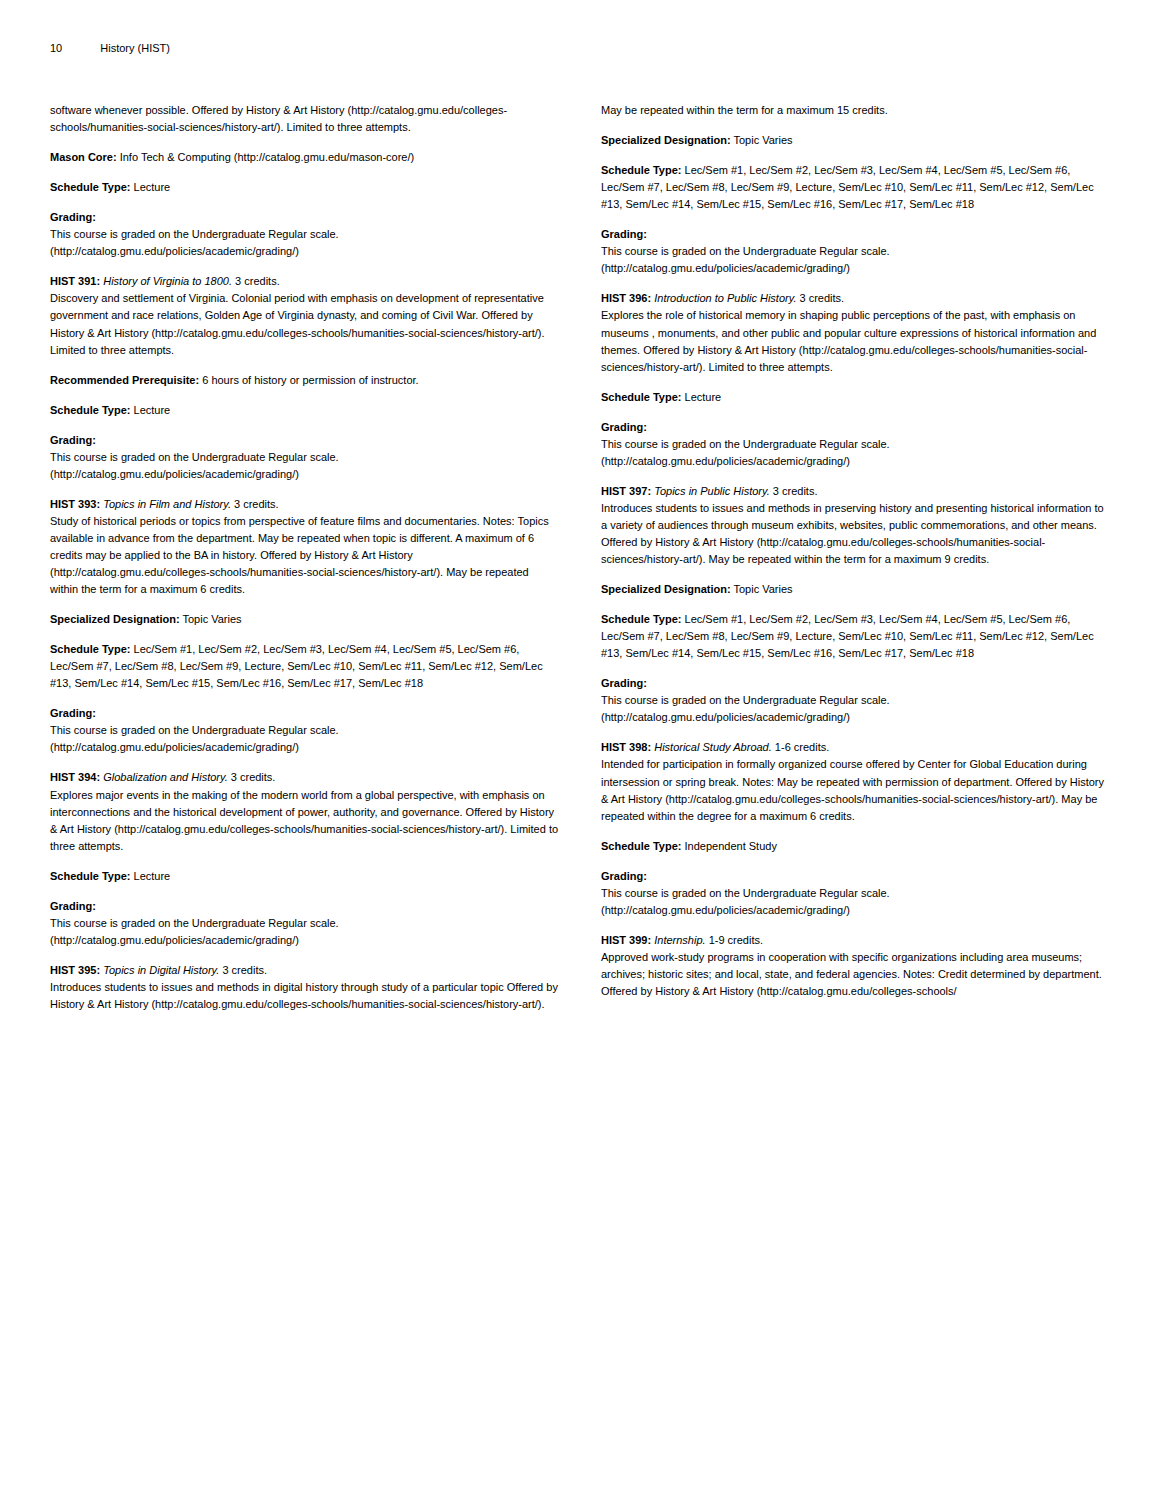10 History (HIST)
software whenever possible. Offered by History & Art History (http://catalog.gmu.edu/colleges-schools/humanities-social-sciences/history-art/). Limited to three attempts.
Mason Core: Info Tech & Computing (http://catalog.gmu.edu/mason-core/)
Schedule Type: Lecture
Grading: This course is graded on the Undergraduate Regular scale. (http://catalog.gmu.edu/policies/academic/grading/)
HIST 391: History of Virginia to 1800. 3 credits.
Discovery and settlement of Virginia. Colonial period with emphasis on development of representative government and race relations, Golden Age of Virginia dynasty, and coming of Civil War. Offered by History & Art History (http://catalog.gmu.edu/colleges-schools/humanities-social-sciences/history-art/). Limited to three attempts.
Recommended Prerequisite: 6 hours of history or permission of instructor.
Schedule Type: Lecture
Grading: This course is graded on the Undergraduate Regular scale. (http://catalog.gmu.edu/policies/academic/grading/)
HIST 393: Topics in Film and History. 3 credits.
Study of historical periods or topics from perspective of feature films and documentaries. Notes: Topics available in advance from the department. May be repeated when topic is different. A maximum of 6 credits may be applied to the BA in history. Offered by History & Art History (http://catalog.gmu.edu/colleges-schools/humanities-social-sciences/history-art/). May be repeated within the term for a maximum 6 credits.
Specialized Designation: Topic Varies
Schedule Type: Lec/Sem #1, Lec/Sem #2, Lec/Sem #3, Lec/Sem #4, Lec/Sem #5, Lec/Sem #6, Lec/Sem #7, Lec/Sem #8, Lec/Sem #9, Lecture, Sem/Lec #10, Sem/Lec #11, Sem/Lec #12, Sem/Lec #13, Sem/Lec #14, Sem/Lec #15, Sem/Lec #16, Sem/Lec #17, Sem/Lec #18
Grading: This course is graded on the Undergraduate Regular scale. (http://catalog.gmu.edu/policies/academic/grading/)
HIST 394: Globalization and History. 3 credits.
Explores major events in the making of the modern world from a global perspective, with emphasis on interconnections and the historical development of power, authority, and governance. Offered by History & Art History (http://catalog.gmu.edu/colleges-schools/humanities-social-sciences/history-art/). Limited to three attempts.
Schedule Type: Lecture
Grading: This course is graded on the Undergraduate Regular scale. (http://catalog.gmu.edu/policies/academic/grading/)
HIST 395: Topics in Digital History. 3 credits.
Introduces students to issues and methods in digital history through study of a particular topic Offered by History & Art History (http://catalog.gmu.edu/colleges-schools/humanities-social-sciences/history-art/). May be repeated within the term for a maximum 15 credits.
Specialized Designation: Topic Varies
Schedule Type: Lec/Sem #1, Lec/Sem #2, Lec/Sem #3, Lec/Sem #4, Lec/Sem #5, Lec/Sem #6, Lec/Sem #7, Lec/Sem #8, Lec/Sem #9, Lecture, Sem/Lec #10, Sem/Lec #11, Sem/Lec #12, Sem/Lec #13, Sem/Lec #14, Sem/Lec #15, Sem/Lec #16, Sem/Lec #17, Sem/Lec #18
Grading: This course is graded on the Undergraduate Regular scale. (http://catalog.gmu.edu/policies/academic/grading/)
HIST 396: Introduction to Public History. 3 credits.
Explores the role of historical memory in shaping public perceptions of the past, with emphasis on museums , monuments, and other public and popular culture expressions of historical information and themes. Offered by History & Art History (http://catalog.gmu.edu/colleges-schools/humanities-social-sciences/history-art/). Limited to three attempts.
Schedule Type: Lecture
Grading: This course is graded on the Undergraduate Regular scale. (http://catalog.gmu.edu/policies/academic/grading/)
HIST 397: Topics in Public History. 3 credits.
Introduces students to issues and methods in preserving history and presenting historical information to a variety of audiences through museum exhibits, websites, public commemorations, and other means. Offered by History & Art History (http://catalog.gmu.edu/colleges-schools/humanities-social-sciences/history-art/). May be repeated within the term for a maximum 9 credits.
Specialized Designation: Topic Varies
Schedule Type: Lec/Sem #1, Lec/Sem #2, Lec/Sem #3, Lec/Sem #4, Lec/Sem #5, Lec/Sem #6, Lec/Sem #7, Lec/Sem #8, Lec/Sem #9, Lecture, Sem/Lec #10, Sem/Lec #11, Sem/Lec #12, Sem/Lec #13, Sem/Lec #14, Sem/Lec #15, Sem/Lec #16, Sem/Lec #17, Sem/Lec #18
Grading: This course is graded on the Undergraduate Regular scale. (http://catalog.gmu.edu/policies/academic/grading/)
HIST 398: Historical Study Abroad. 1-6 credits.
Intended for participation in formally organized course offered by Center for Global Education during intersession or spring break. Notes: May be repeated with permission of department. Offered by History & Art History (http://catalog.gmu.edu/colleges-schools/humanities-social-sciences/history-art/). May be repeated within the degree for a maximum 6 credits.
Schedule Type: Independent Study
Grading: This course is graded on the Undergraduate Regular scale. (http://catalog.gmu.edu/policies/academic/grading/)
HIST 399: Internship. 1-9 credits.
Approved work-study programs in cooperation with specific organizations including area museums; archives; historic sites; and local, state, and federal agencies. Notes: Credit determined by department. Offered by History & Art History (http://catalog.gmu.edu/colleges-schools/